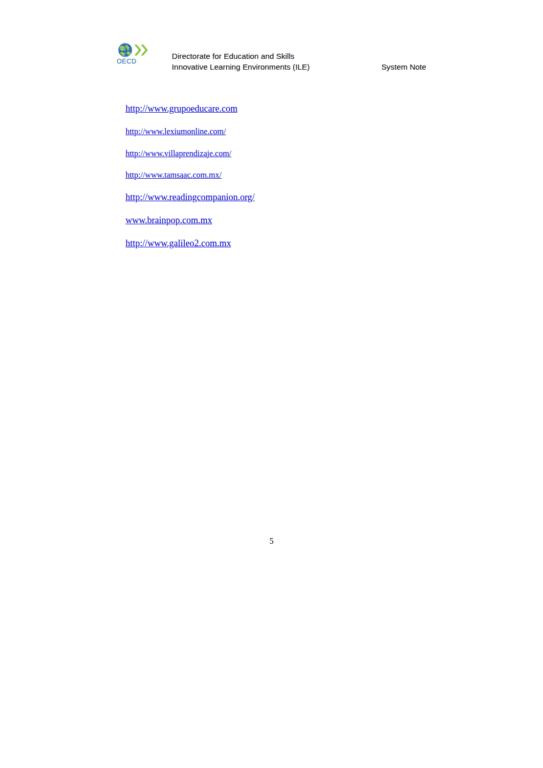OECD
Directorate for Education and Skills
Innovative Learning Environments (ILE)
System Note
http://www.grupoeducare.com
http://www.lexiumonline.com/
http://www.villaprendizaje.com/
http://www.tamsaac.com.mx/
http://www.readingcompanion.org/
www.brainpop.com.mx
http://www.galileo2.com.mx
5